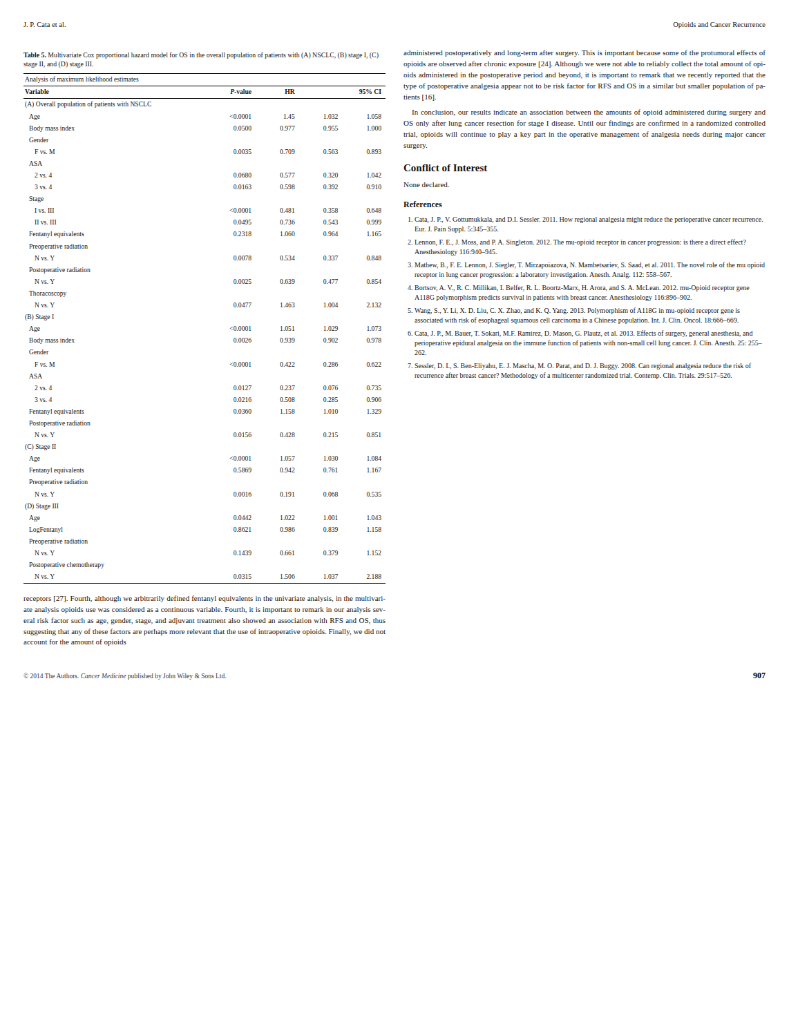J. P. Cata et al.
Opioids and Cancer Recurrence
Table 5. Multivariate Cox proportional hazard model for OS in the overall population of patients with (A) NSCLC, (B) stage I, (C) stage II, and (D) stage III.
| Analysis of maximum likelihood estimates |
| Variable | P -value | HR | 95% CI |
| (A) Overall population of patients with NSCLC |
| Age | <0.0001 | 1.45 | 1.032 | 1.058 |
| Body mass index | 0.0500 | 0.977 | 0.955 | 1.000 |
| Gender | | | | |
| F vs. M | 0.0035 | 0.709 | 0.563 | 0.893 |
| ASA | | | | |
| 2 vs. 4 | 0.0680 | 0.577 | 0.320 | 1.042 |
| 3 vs. 4 | 0.0163 | 0.598 | 0.392 | 0.910 |
| Stage | | | | |
| I vs. III | <0.0001 | 0.481 | 0.358 | 0.648 |
| II vs. III | 0.0495 | 0.736 | 0.543 | 0.999 |
| Fentanyl equivalents | 0.2318 | 1.060 | 0.964 | 1.165 |
| Preoperative radiation | | | | |
| N vs. Y | 0.0078 | 0.534 | 0.337 | 0.848 |
| Postoperative radiation | | | | |
| N vs. Y | 0.0025 | 0.639 | 0.477 | 0.854 |
| Thoracoscopy | | | | |
| N vs. Y | 0.0477 | 1.463 | 1.004 | 2.132 |
| (B) Stage I |
| Age | <0.0001 | 1.051 | 1.029 | 1.073 |
| Body mass index | 0.0026 | 0.939 | 0.902 | 0.978 |
| Gender | | | | |
| F vs. M | <0.0001 | 0.422 | 0.286 | 0.622 |
| ASA | | | | |
| 2 vs. 4 | 0.0127 | 0.237 | 0.076 | 0.735 |
| 3 vs. 4 | 0.0216 | 0.508 | 0.285 | 0.906 |
| Fentanyl equivalents | 0.0360 | 1.158 | 1.010 | 1.329 |
| Postoperative radiation | | | | |
| N vs. Y | 0.0156 | 0.428 | 0.215 | 0.851 |
| (C) Stage II |
| Age | <0.0001 | 1.057 | 1.030 | 1.084 |
| Fentanyl equivalents | 0.5869 | 0.942 | 0.761 | 1.167 |
| Preoperative radiation | | | | |
| N vs. Y | 0.0016 | 0.191 | 0.068 | 0.535 |
| (D) Stage III |
| Age | 0.0442 | 1.022 | 1.001 | 1.043 |
| LogFentanyl | 0.8621 | 0.986 | 0.839 | 1.158 |
| Preoperative radiation | | | | |
| N vs. Y | 0.1439 | 0.661 | 0.379 | 1.152 |
| Postoperative chemotherapy | | | | |
| N vs. Y | 0.0315 | 1.506 | 1.037 | 2.188 |
receptors [27]. Fourth, although we arbitrarily defined fentanyl equivalents in the univariate analysis, in the multivariate analysis opioids use was considered as a continuous variable. Fourth, it is important to remark in our analysis several risk factor such as age, gender, stage, and adjuvant treatment also showed an association with RFS and OS, thus suggesting that any of these factors are perhaps more relevant that the use of intraoperative opioids. Finally, we did not account for the amount of opioids
administered postoperatively and long-term after surgery. This is important because some of the protumoral effects of opioids are observed after chronic exposure [24]. Although we were not able to reliably collect the total amount of opioids administered in the postoperative period and beyond, it is important to remark that we recently reported that the type of postoperative analgesia appear not to be risk factor for RFS and OS in a similar but smaller population of patients [16].
In conclusion, our results indicate an association between the amounts of opioid administered during surgery and OS only after lung cancer resection for stage I disease. Until our findings are confirmed in a randomized controlled trial, opioids will continue to play a key part in the operative management of analgesia needs during major cancer surgery.
Conflict of Interest
None declared.
References
Cata, J. P., V. Gottumukkala, and D.I. Sessler. 2011. How regional analgesia might reduce the perioperative cancer recurrence. Eur. J. Pain Suppl. 5:345–355.
Lennon, F. E., J. Moss, and P. A. Singleton. 2012. The mu-opioid receptor in cancer progression: is there a direct effect? Anesthesiology 116:940–945.
Mathew, B., F. E. Lennon, J. Siegler, T. Mirzapoiazova, N. Mambetsariev, S. Saad, et al. 2011. The novel role of the mu opioid receptor in lung cancer progression: a laboratory investigation. Anesth. Analg. 112: 558–567.
Bortsov, A. V., R. C. Millikan, I. Belfer, R. L. Boortz-Marx, H. Arora, and S. A. McLean. 2012. mu-Opioid receptor gene A118G polymorphism predicts survival in patients with breast cancer. Anesthesiology 116:896–902.
Wang, S., Y. Li, X. D. Liu, C. X. Zhao, and K. Q. Yang. 2013. Polymorphism of A118G in mu-opioid receptor gene is associated with risk of esophageal squamous cell carcinoma in a Chinese population. Int. J. Clin. Oncol. 18:666–669.
Cata, J. P., M. Bauer, T. Sokari, M.F. Ramirez, D. Mason, G. Plautz, et al. 2013. Effects of surgery, general anesthesia, and perioperative epidural analgesia on the immune function of patients with non-small cell lung cancer. J. Clin. Anesth. 25: 255–262.
Sessler, D. I., S. Ben-Eliyahu, E. J. Mascha, M. O. Parat, and D. J. Buggy. 2008. Can regional analgesia reduce the risk of recurrence after breast cancer? Methodology of a multicenter randomized trial. Contemp. Clin. Trials. 29:517–526.
© 2014 The Authors. Cancer Medicine published by John Wiley & Sons Ltd.
907